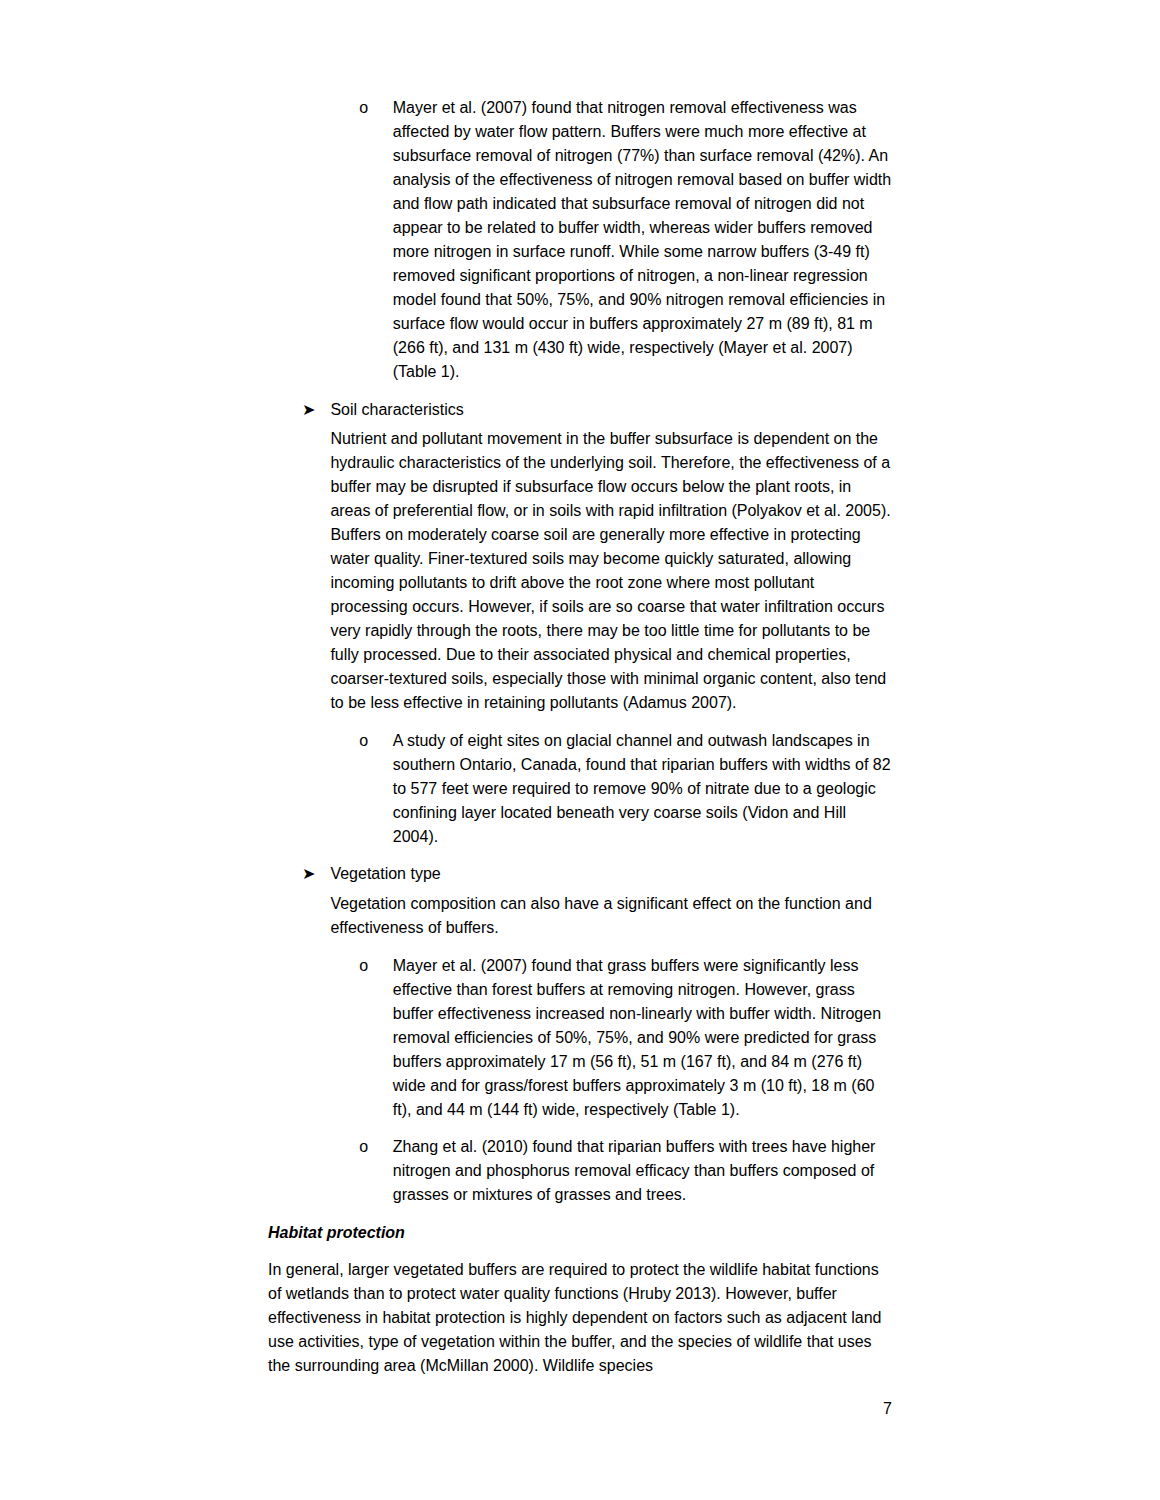o
Mayer et al. (2007) found that nitrogen removal effectiveness was affected by water flow pattern. Buffers were much more effective at subsurface removal of nitrogen (77%) than surface removal (42%). An analysis of the effectiveness of nitrogen removal based on buffer width and flow path indicated that subsurface removal of nitrogen did not appear to be related to buffer width, whereas wider buffers removed more nitrogen in surface runoff. While some narrow buffers (3-49 ft) removed significant proportions of nitrogen, a non-linear regression model found that 50%, 75%, and 90% nitrogen removal efficiencies in surface flow would occur in buffers approximately 27 m (89 ft), 81 m (266 ft), and 131 m (430 ft) wide, respectively (Mayer et al. 2007) (Table 1).
➤
Soil characteristics
Nutrient and pollutant movement in the buffer subsurface is dependent on the hydraulic characteristics of the underlying soil. Therefore, the effectiveness of a buffer may be disrupted if subsurface flow occurs below the plant roots, in areas of preferential flow, or in soils with rapid infiltration (Polyakov et al. 2005). Buffers on moderately coarse soil are generally more effective in protecting water quality. Finer-textured soils may become quickly saturated, allowing incoming pollutants to drift above the root zone where most pollutant processing occurs. However, if soils are so coarse that water infiltration occurs very rapidly through the roots, there may be too little time for pollutants to be fully processed. Due to their associated physical and chemical properties, coarser-textured soils, especially those with minimal organic content, also tend to be less effective in retaining pollutants (Adamus 2007).
o
A study of eight sites on glacial channel and outwash landscapes in southern Ontario, Canada, found that riparian buffers with widths of 82 to 577 feet were required to remove 90% of nitrate due to a geologic confining layer located beneath very coarse soils (Vidon and Hill 2004).
➤
Vegetation type
Vegetation composition can also have a significant effect on the function and effectiveness of buffers.
o
Mayer et al. (2007) found that grass buffers were significantly less effective than forest buffers at removing nitrogen. However, grass buffer effectiveness increased non-linearly with buffer width. Nitrogen removal efficiencies of 50%, 75%, and 90% were predicted for grass buffers approximately 17 m (56 ft), 51 m (167 ft), and 84 m (276 ft) wide and for grass/forest buffers approximately 3 m (10 ft), 18 m (60 ft), and 44 m (144 ft) wide, respectively (Table 1).
o
Zhang et al. (2010) found that riparian buffers with trees have higher nitrogen and phosphorus removal efficacy than buffers composed of grasses or mixtures of grasses and trees.
Habitat protection
In general, larger vegetated buffers are required to protect the wildlife habitat functions of wetlands than to protect water quality functions (Hruby 2013). However, buffer effectiveness in habitat protection is highly dependent on factors such as adjacent land use activities, type of vegetation within the buffer, and the species of wildlife that uses the surrounding area (McMillan 2000). Wildlife species
7